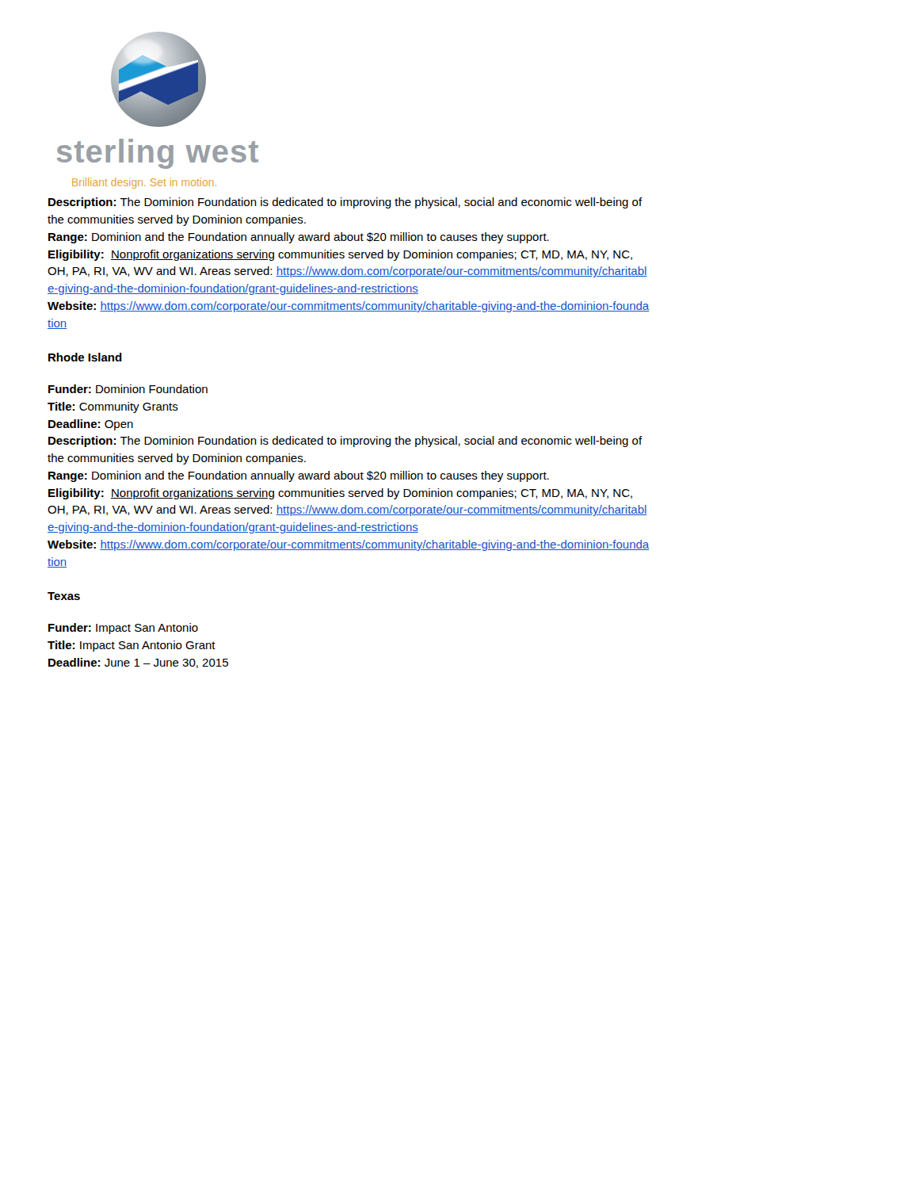sterling west
Brilliant design. Set in motion.
Description: The Dominion Foundation is dedicated to improving the physical, social and economic well-being of the communities served by Dominion companies.
Range: Dominion and the Foundation annually award about $20 million to causes they support.
Eligibility: Nonprofit organizations serving communities served by Dominion companies; CT, MD, MA, NY, NC, OH, PA, RI, VA, WV and WI. Areas served: https://www.dom.com/corporate/our-commitments/community/charitable-giving-and-the-dominion-foundation/grant-guidelines-and-restrictions
Website: https://www.dom.com/corporate/our-commitments/community/charitable-giving-and-the-dominion-foundation
Rhode Island
Funder: Dominion Foundation
Title: Community Grants
Deadline: Open
Description: The Dominion Foundation is dedicated to improving the physical, social and economic well-being of the communities served by Dominion companies.
Range: Dominion and the Foundation annually award about $20 million to causes they support.
Eligibility: Nonprofit organizations serving communities served by Dominion companies; CT, MD, MA, NY, NC, OH, PA, RI, VA, WV and WI. Areas served: https://www.dom.com/corporate/our-commitments/community/charitable-giving-and-the-dominion-foundation/grant-guidelines-and-restrictions
Website: https://www.dom.com/corporate/our-commitments/community/charitable-giving-and-the-dominion-foundation
Texas
Funder: Impact San Antonio
Title: Impact San Antonio Grant
Deadline: June 1 – June 30, 2015